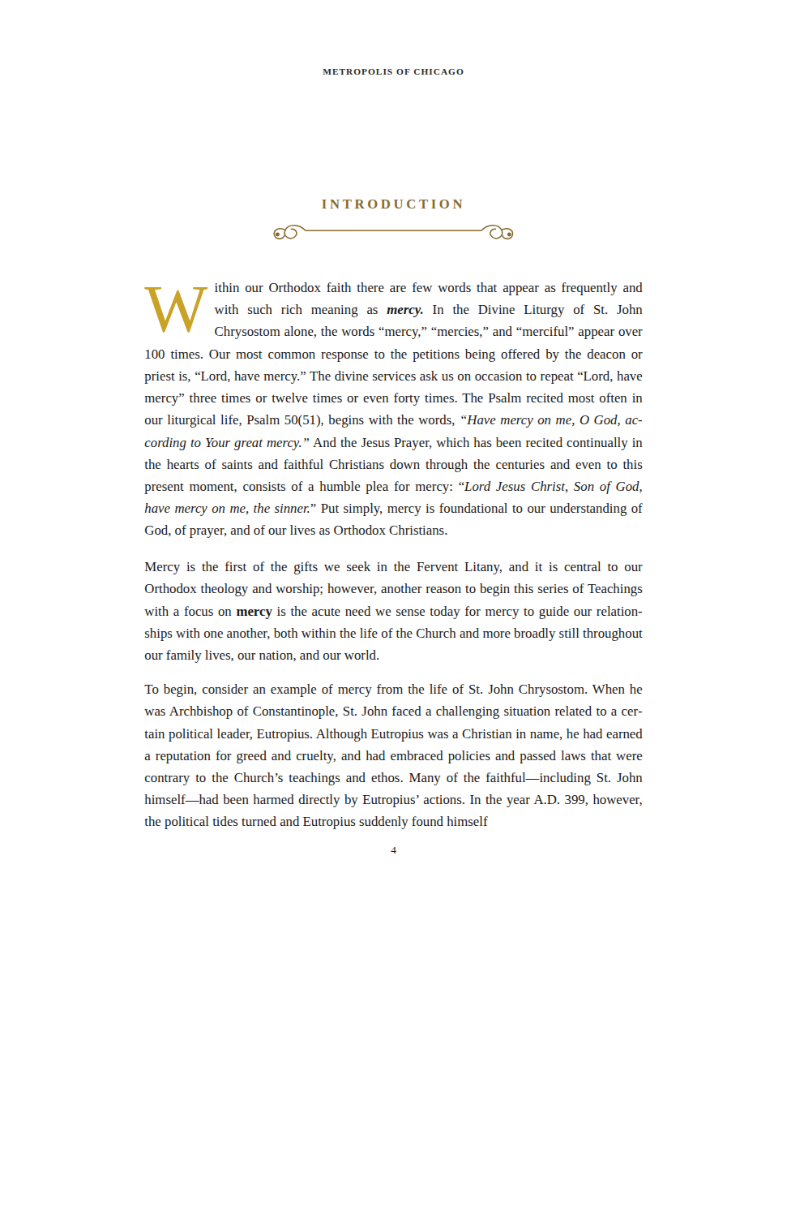Metropolis of Chicago
Introduction
Within our Orthodox faith there are few words that appear as frequently and with such rich meaning as mercy. In the Divine Liturgy of St. John Chrysostom alone, the words “mercy,” “mercies,” and “merciful” appear over 100 times. Our most common response to the petitions being offered by the deacon or priest is, “Lord, have mercy.” The divine services ask us on occasion to repeat “Lord, have mercy” three times or twelve times or even forty times. The Psalm recited most often in our liturgical life, Psalm 50(51), begins with the words, “Have mercy on me, O God, according to Your great mercy.” And the Jesus Prayer, which has been recited continually in the hearts of saints and faithful Christians down through the centuries and even to this present moment, consists of a humble plea for mercy: “Lord Jesus Christ, Son of God, have mercy on me, the sinner.” Put simply, mercy is foundational to our understanding of God, of prayer, and of our lives as Orthodox Christians.
Mercy is the first of the gifts we seek in the Fervent Litany, and it is central to our Orthodox theology and worship; however, another reason to begin this series of Teachings with a focus on mercy is the acute need we sense today for mercy to guide our relationships with one another, both within the life of the Church and more broadly still throughout our family lives, our nation, and our world.
To begin, consider an example of mercy from the life of St. John Chrysostom. When he was Archbishop of Constantinople, St. John faced a challenging situation related to a certain political leader, Eutropius. Although Eutropius was a Christian in name, he had earned a reputation for greed and cruelty, and had embraced policies and passed laws that were contrary to the Church’s teachings and ethos. Many of the faithful—including St. John himself—had been harmed directly by Eutropius’ actions. In the year A.D. 399, however, the political tides turned and Eutropius suddenly found himself
4